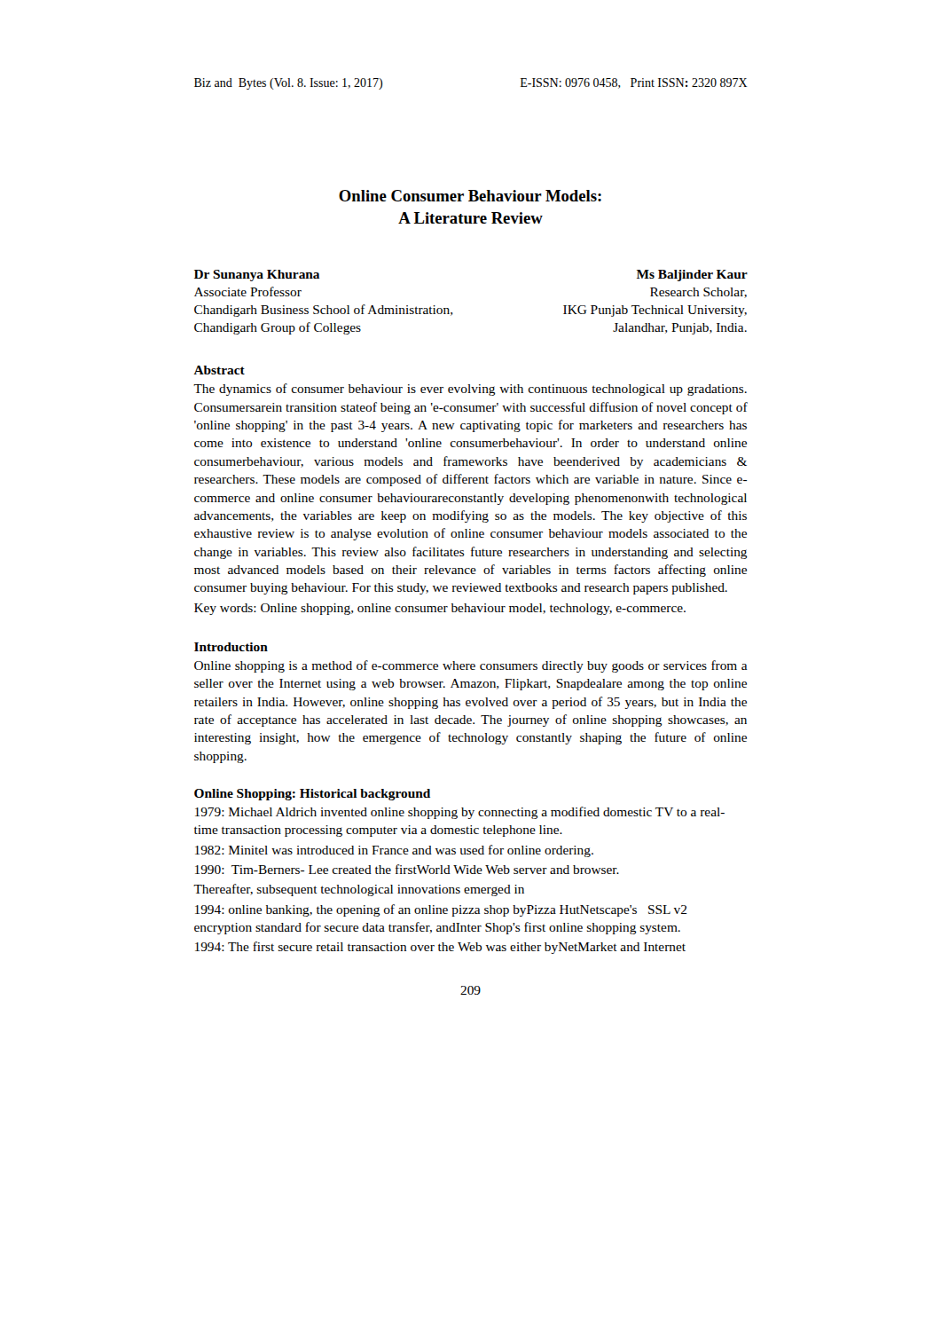Biz and Bytes (Vol. 8. Issue: 1, 2017)
E-ISSN: 0976 0458, Print ISSN: 2320 897X
Online Consumer Behaviour Models:
A Literature Review
Dr Sunanya Khurana
Associate Professor
Chandigarh Business School of Administration,
Chandigarh Group of Colleges
Ms Baljinder Kaur
Research Scholar,
IKG Punjab Technical University,
Jalandhar, Punjab, India.
Abstract
The dynamics of consumer behaviour is ever evolving with continuous technological up gradations. Consumersarein transition stateof being an 'e-consumer' with successful diffusion of novel concept of 'online shopping' in the past 3-4 years. A new captivating topic for marketers and researchers has come into existence to understand 'online consumerbehaviour'. In order to understand online consumerbehaviour, various models and frameworks have beenderived by academicians & researchers. These models are composed of different factors which are variable in nature. Since e-commerce and online consumer behaviourareconstantly developing phenomenonwith technological advancements, the variables are keep on modifying so as the models. The key objective of this exhaustive review is to analyse evolution of online consumer behaviour models associated to the change in variables. This review also facilitates future researchers in understanding and selecting most advanced models based on their relevance of variables in terms factors affecting online consumer buying behaviour. For this study, we reviewed textbooks and research papers published.
Key words: Online shopping, online consumer behaviour model, technology, e-commerce.
Introduction
Online shopping is a method of e-commerce where consumers directly buy goods or services from a seller over the Internet using a web browser. Amazon, Flipkart, Snapdealare among the top online retailers in India. However, online shopping has evolved over a period of 35 years, but in India the rate of acceptance has accelerated in last decade. The journey of online shopping showcases, an interesting insight, how the emergence of technology constantly shaping the future of online shopping.
Online Shopping: Historical background
1979: Michael Aldrich invented online shopping by connecting a modified domestic TV to a real-time transaction processing computer via a domestic telephone line.
1982: Minitel was introduced in France and was used for online ordering.
1990: Tim-Berners- Lee created the firstWorld Wide Web server and browser.
Thereafter, subsequent technological innovations emerged in
1994: online banking, the opening of an online pizza shop byPizza HutNetscape's SSL v2 encryption standard for secure data transfer, andInter Shop's first online shopping system.
1994: The first secure retail transaction over the Web was either byNetMarket and Internet
209